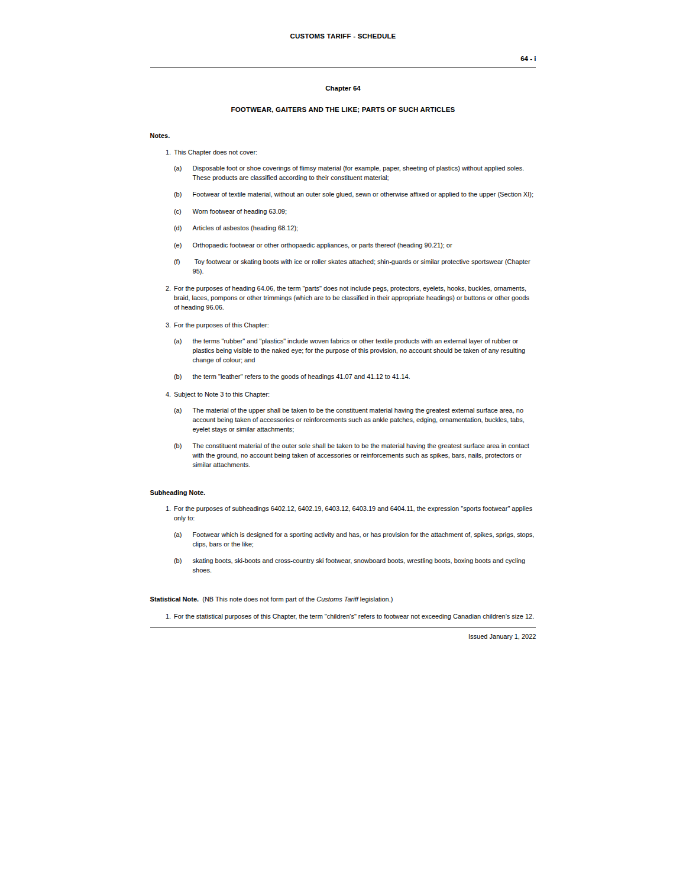CUSTOMS TARIFF - SCHEDULE
64 - i
Chapter 64
FOOTWEAR, GAITERS AND THE LIKE; PARTS OF SUCH ARTICLES
Notes.
1. This Chapter does not cover:
(a) Disposable foot or shoe coverings of flimsy material (for example, paper, sheeting of plastics) without applied soles. These products are classified according to their constituent material;
(b) Footwear of textile material, without an outer sole glued, sewn or otherwise affixed or applied to the upper (Section XI);
(c) Worn footwear of heading 63.09;
(d) Articles of asbestos (heading 68.12);
(e) Orthopaedic footwear or other orthopaedic appliances, or parts thereof (heading 90.21); or
(f) Toy footwear or skating boots with ice or roller skates attached; shin-guards or similar protective sportswear (Chapter 95).
2. For the purposes of heading 64.06, the term "parts" does not include pegs, protectors, eyelets, hooks, buckles, ornaments, braid, laces, pompons or other trimmings (which are to be classified in their appropriate headings) or buttons or other goods of heading 96.06.
3. For the purposes of this Chapter:
(a) the terms "rubber" and "plastics" include woven fabrics or other textile products with an external layer of rubber or plastics being visible to the naked eye; for the purpose of this provision, no account should be taken of any resulting change of colour; and
(b) the term "leather" refers to the goods of headings 41.07 and 41.12 to 41.14.
4. Subject to Note 3 to this Chapter:
(a) The material of the upper shall be taken to be the constituent material having the greatest external surface area, no account being taken of accessories or reinforcements such as ankle patches, edging, ornamentation, buckles, tabs, eyelet stays or similar attachments;
(b) The constituent material of the outer sole shall be taken to be the material having the greatest surface area in contact with the ground, no account being taken of accessories or reinforcements such as spikes, bars, nails, protectors or similar attachments.
Subheading Note.
1. For the purposes of subheadings 6402.12, 6402.19, 6403.12, 6403.19 and 6404.11, the expression "sports footwear" applies only to:
(a) Footwear which is designed for a sporting activity and has, or has provision for the attachment of, spikes, sprigs, stops, clips, bars or the like;
(b) skating boots, ski-boots and cross-country ski footwear, snowboard boots, wrestling boots, boxing boots and cycling shoes.
Statistical Note. (NB This note does not form part of the Customs Tariff legislation.)
1. For the statistical purposes of this Chapter, the term "children's" refers to footwear not exceeding Canadian children's size 12.
Issued January 1, 2022